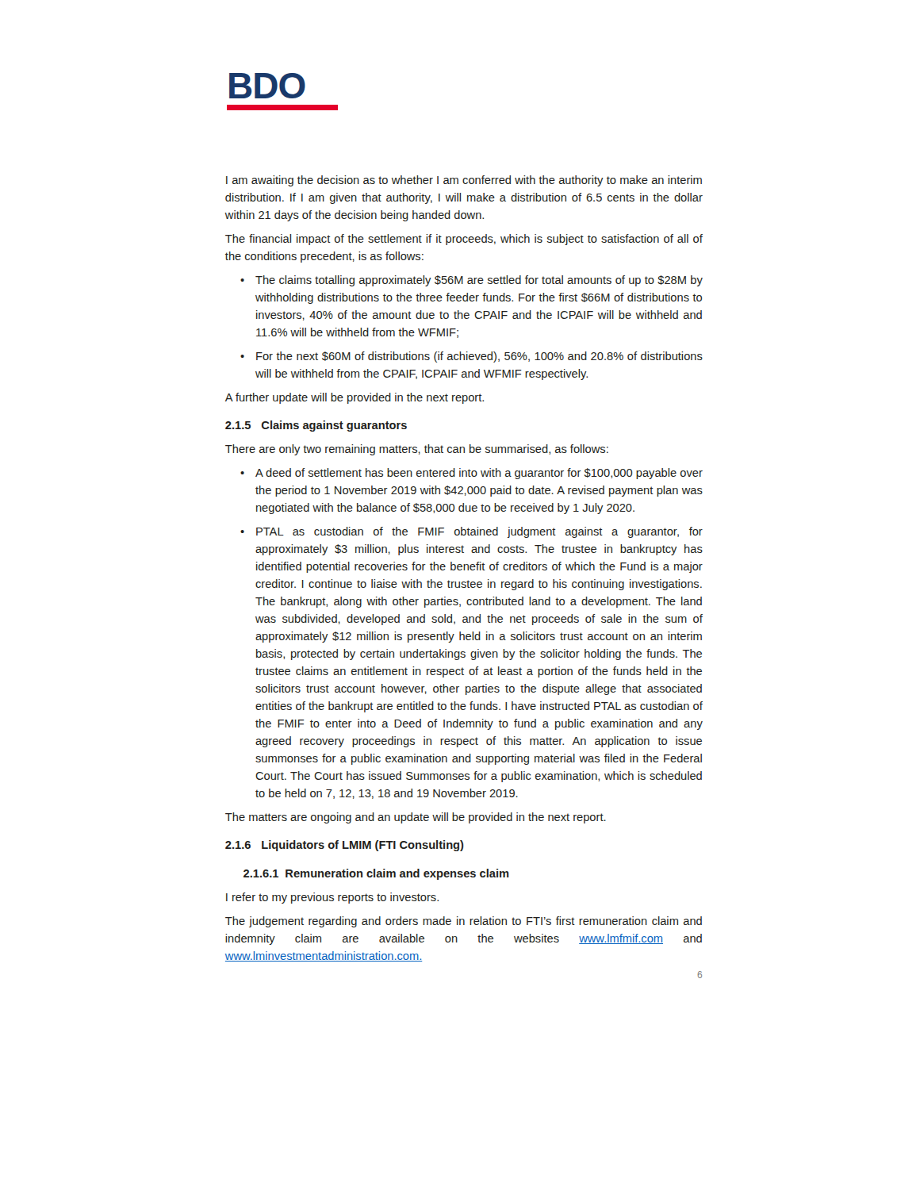BDO
I am awaiting the decision as to whether I am conferred with the authority to make an interim distribution. If I am given that authority, I will make a distribution of 6.5 cents in the dollar within 21 days of the decision being handed down.
The financial impact of the settlement if it proceeds, which is subject to satisfaction of all of the conditions precedent, is as follows:
The claims totalling approximately $56M are settled for total amounts of up to $28M by withholding distributions to the three feeder funds. For the first $66M of distributions to investors, 40% of the amount due to the CPAIF and the ICPAIF will be withheld and 11.6% will be withheld from the WFMIF;
For the next $60M of distributions (if achieved), 56%, 100% and 20.8% of distributions will be withheld from the CPAIF, ICPAIF and WFMIF respectively.
A further update will be provided in the next report.
2.1.5 Claims against guarantors
There are only two remaining matters, that can be summarised, as follows:
A deed of settlement has been entered into with a guarantor for $100,000 payable over the period to 1 November 2019 with $42,000 paid to date. A revised payment plan was negotiated with the balance of $58,000 due to be received by 1 July 2020.
PTAL as custodian of the FMIF obtained judgment against a guarantor, for approximately $3 million, plus interest and costs. The trustee in bankruptcy has identified potential recoveries for the benefit of creditors of which the Fund is a major creditor. I continue to liaise with the trustee in regard to his continuing investigations. The bankrupt, along with other parties, contributed land to a development. The land was subdivided, developed and sold, and the net proceeds of sale in the sum of approximately $12 million is presently held in a solicitors trust account on an interim basis, protected by certain undertakings given by the solicitor holding the funds. The trustee claims an entitlement in respect of at least a portion of the funds held in the solicitors trust account however, other parties to the dispute allege that associated entities of the bankrupt are entitled to the funds. I have instructed PTAL as custodian of the FMIF to enter into a Deed of Indemnity to fund a public examination and any agreed recovery proceedings in respect of this matter. An application to issue summonses for a public examination and supporting material was filed in the Federal Court. The Court has issued Summonses for a public examination, which is scheduled to be held on 7, 12, 13, 18 and 19 November 2019.
The matters are ongoing and an update will be provided in the next report.
2.1.6 Liquidators of LMIM (FTI Consulting)
2.1.6.1 Remuneration claim and expenses claim
I refer to my previous reports to investors.
The judgement regarding and orders made in relation to FTI’s first remuneration claim and indemnity claim are available on the websites www.lmfmif.com and www.lminvestmentadministration.com.
6